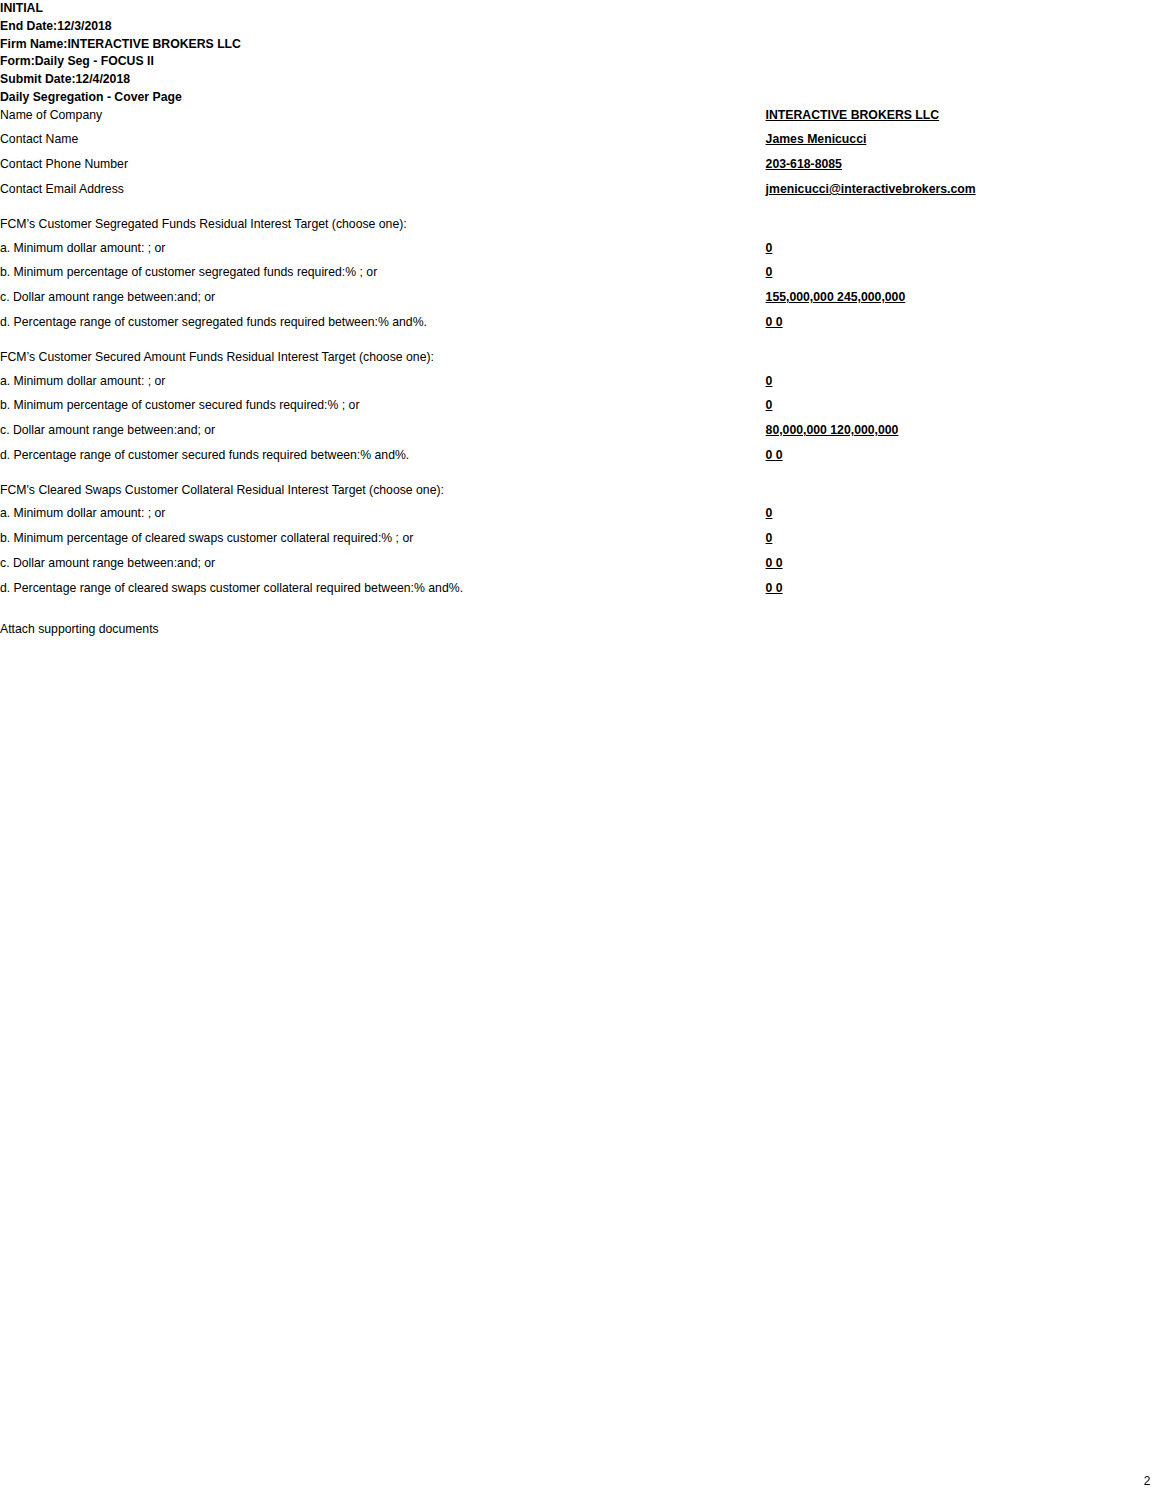INITIAL
End Date:12/3/2018
Firm Name:INTERACTIVE BROKERS LLC
Form:Daily Seg - FOCUS II
Submit Date:12/4/2018
Daily Segregation - Cover Page
| Name of Company | INTERACTIVE BROKERS LLC |
| Contact Name | James Menicucci |
| Contact Phone Number | 203-618-8085 |
| Contact Email Address | jmenicucci@interactivebrokers.com |
FCM’s Customer Segregated Funds Residual Interest Target (choose one):
| a. Minimum dollar amount: ; or | 0 |
| b. Minimum percentage of customer segregated funds required:% ; or | 0 |
| c. Dollar amount range between:and; or | 155,000,000 245,000,000 |
| d. Percentage range of customer segregated funds required between:% and%. | 0 0 |
FCM’s Customer Secured Amount Funds Residual Interest Target (choose one):
| a. Minimum dollar amount: ; or | 0 |
| b. Minimum percentage of customer secured funds required:% ; or | 0 |
| c. Dollar amount range between:and; or | 80,000,000 120,000,000 |
| d. Percentage range of customer secured funds required between:% and%. | 0 0 |
FCM's Cleared Swaps Customer Collateral Residual Interest Target (choose one):
| a. Minimum dollar amount: ; or | 0 |
| b. Minimum percentage of cleared swaps customer collateral required:% ; or | 0 |
| c. Dollar amount range between:and; or | 0 0 |
| d. Percentage range of cleared swaps customer collateral required between:% and%. | 0 0 |
Attach supporting documents
2